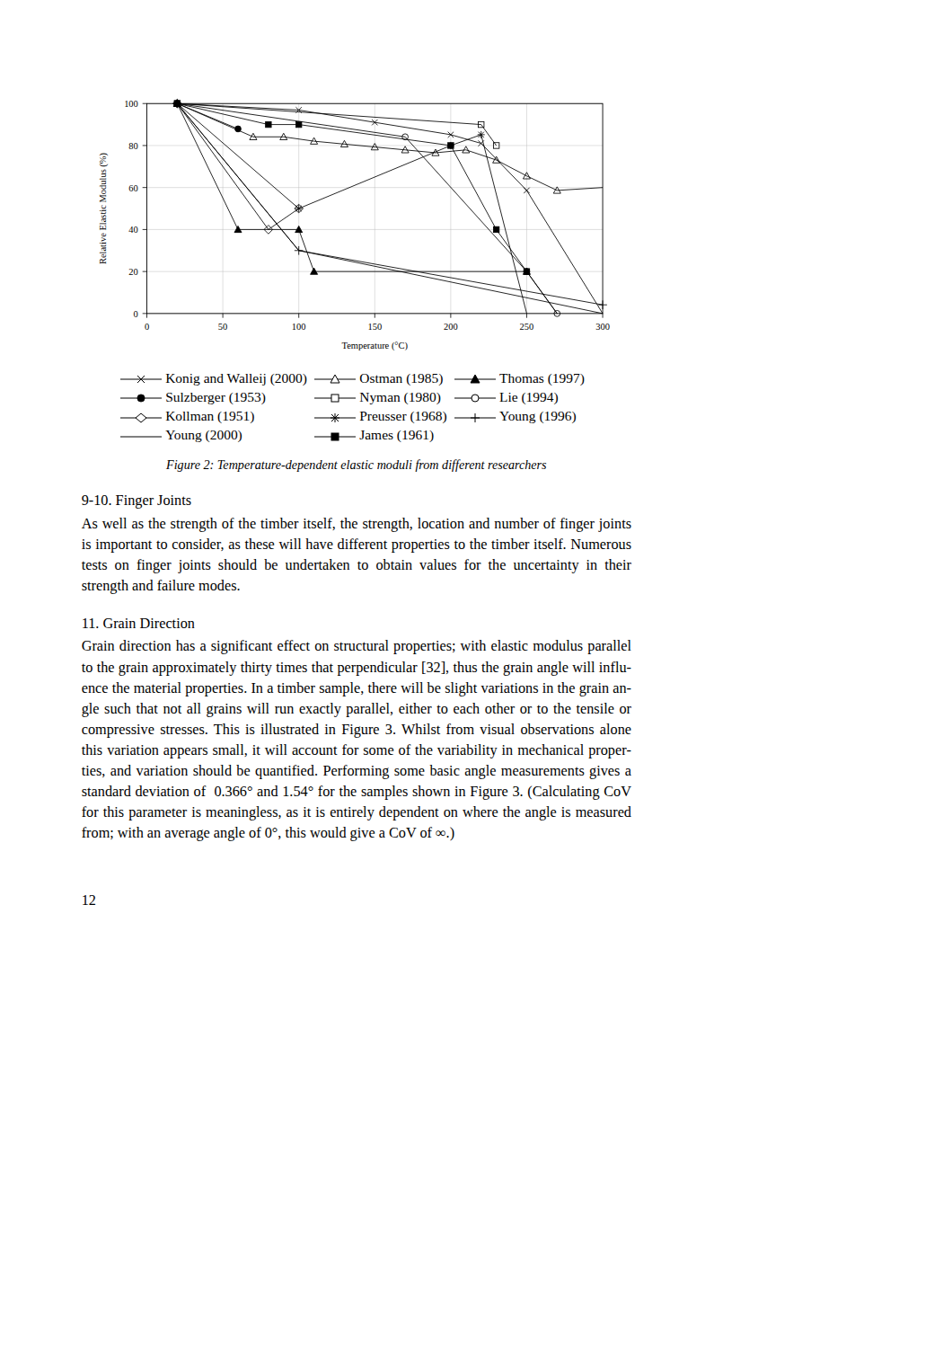Temperature-dependent elastic moduli from different researchers Line chart of relative elastic modulus in percent (vertical axis, 0 to 100) against temperature in degrees Celsius (horizontal axis, 0 to 300), showing reduction curves reported by several researchers. 0 20 40 60 80 100 0 50 100 150 200 250 300 Temperature (°C) Relative Elastic Modulus (%)
| Konig and Walleij (2000) | Ostman (1985) | Thomas (1997) |
| Sulzberger (1953) | Nyman (1980) | Lie (1994) |
| Kollman (1951) | Preusser (1968) | Young (1996) |
| Young (2000) | James (1961) | |
Figure 2: Temperature-dependent elastic moduli from different researchers
9-10. Finger Joints
As well as the strength of the timber itself, the strength, location and number of finger joints is important to consider, as these will have different properties to the timber itself. Numerous tests on finger joints should be undertaken to obtain values for the uncertainty in their strength and failure modes.
11. Grain Direction
Grain direction has a significant effect on structural properties; with elastic modulus parallel to the grain approximately thirty times that perpendicular [32], thus the grain angle will influence the material properties. In a timber sample, there will be slight variations in the grain angle such that not all grains will run exactly parallel, either to each other or to the tensile or compressive stresses. This is illustrated in Figure 3. Whilst from visual observations alone this variation appears small, it will account for some of the variability in mechanical properties, and variation should be quantified. Performing some basic angle measurements gives a standard deviation of 0.366° and 1.54° for the samples shown in Figure 3. (Calculating CoV for this parameter is meaningless, as it is entirely dependent on where the angle is measured from; with an average angle of 0°, this would give a CoV of ∞.)
12